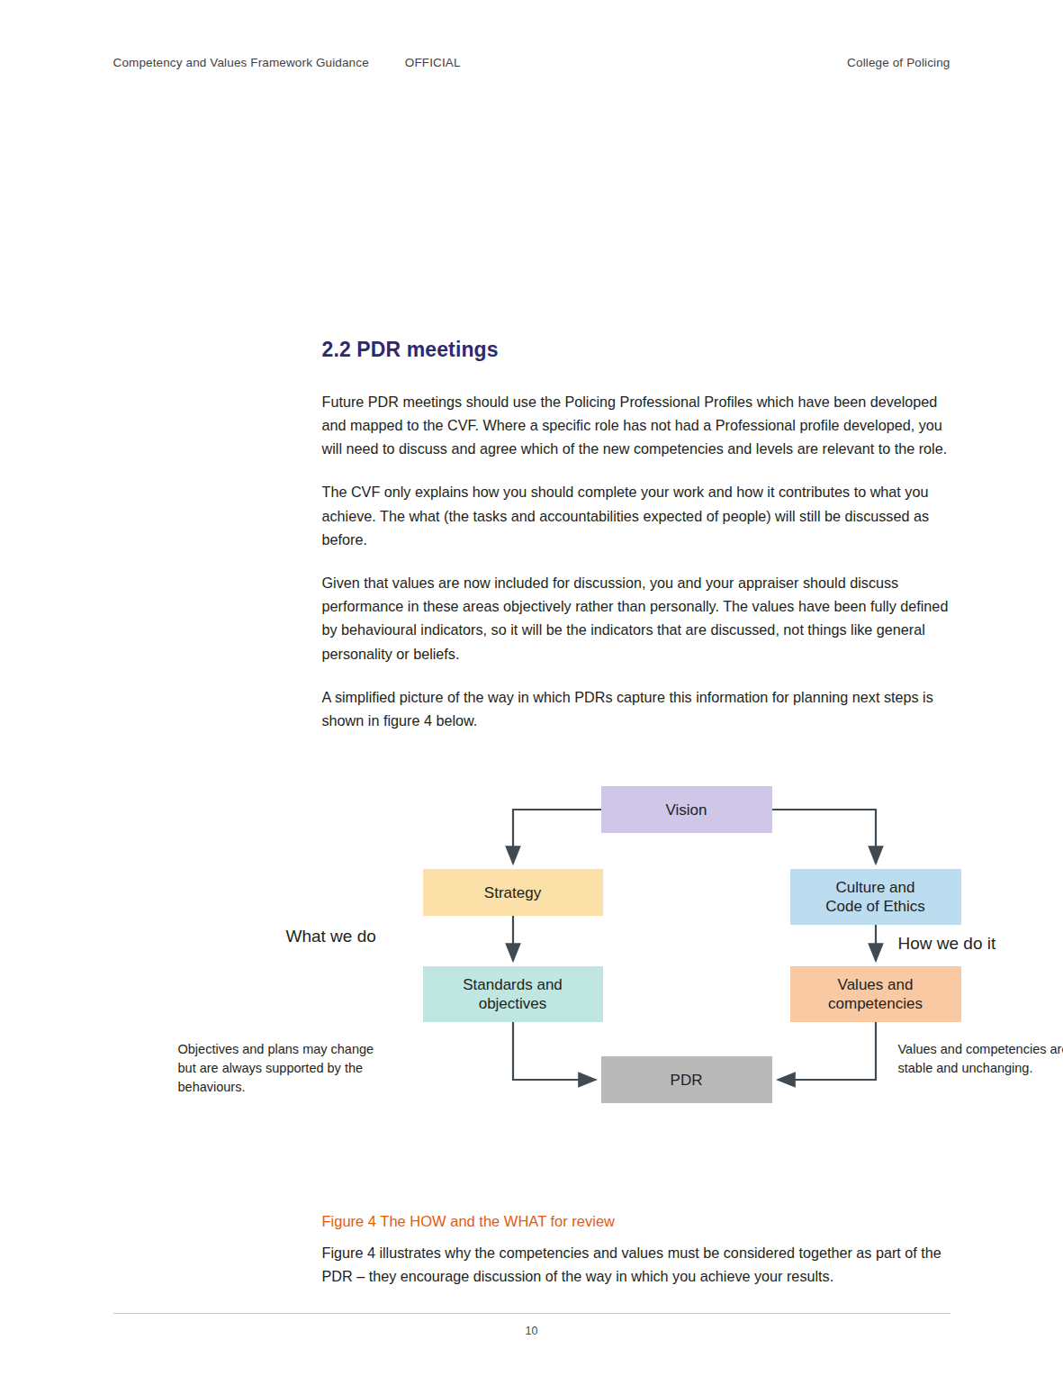Competency and Values Framework Guidance OFFICIAL College of Policing
2.2 PDR meetings
Future PDR meetings should use the Policing Professional Profiles which have been developed and mapped to the CVF. Where a specific role has not had a Professional profile developed, you will need to discuss and agree which of the new competencies and levels are relevant to the role.
The CVF only explains how you should complete your work and how it contributes to what you achieve. The what (the tasks and accountabilities expected of people) will still be discussed as before.
Given that values are now included for discussion, you and your appraiser should discuss performance in these areas objectively rather than personally. The values have been fully defined by behavioural indicators, so it will be the indicators that are discussed, not things like general personality or beliefs.
A simplified picture of the way in which PDRs capture this information for planning next steps is shown in figure 4 below.
Vision
Strategy
Culture and
Code of Ethics
Standards and
objectives
Values and
competencies
PDR
What we do
How we do it
Objectives and plans may change but are always supported by the behaviours.
Values and competencies are stable and unchanging.
Figure 4 The HOW and the WHAT for review
Figure 4 illustrates why the competencies and values must be considered together as part of the PDR – they encourage discussion of the way in which you achieve your results.
10